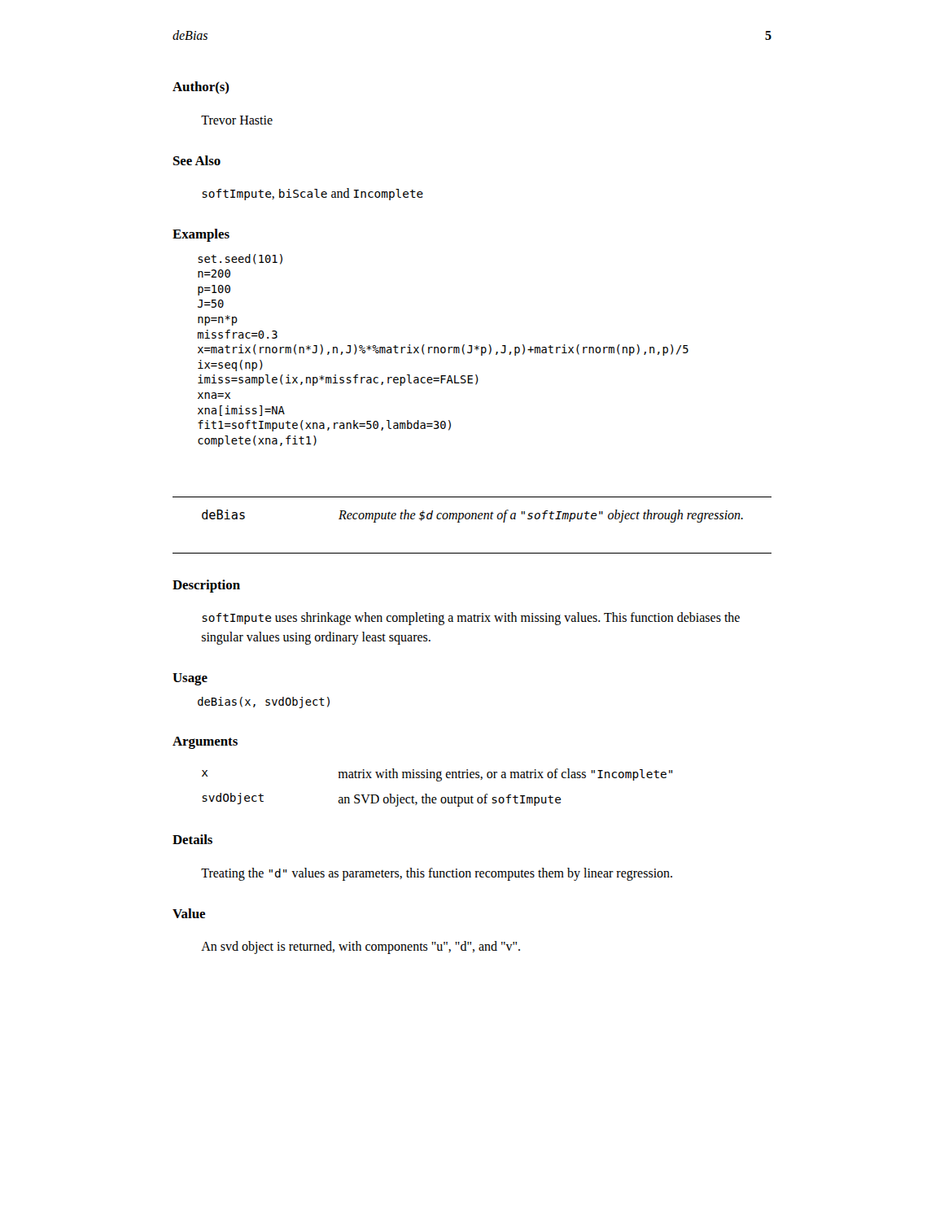deBias 5
Author(s)
Trevor Hastie
See Also
softImpute, biScale and Incomplete
Examples
set.seed(101)
n=200
p=100
J=50
np=n*p
missfrac=0.3
x=matrix(rnorm(n*J),n,J)%*%matrix(rnorm(J*p),J,p)+matrix(rnorm(np),n,p)/5
ix=seq(np)
imiss=sample(ix,np*missfrac,replace=FALSE)
xna=x
xna[imiss]=NA
fit1=softImpute(xna,rank=50,lambda=30)
complete(xna,fit1)
deBias Recompute the $d component of a "softImpute" object through regression.
Description
softImpute uses shrinkage when completing a matrix with missing values. This function debiases the singular values using ordinary least squares.
Usage
deBias(x, svdObject)
Arguments
x
matrix with missing entries, or a matrix of class "Incomplete"
svdObject
an SVD object, the output of softImpute
Details
Treating the "d" values as parameters, this function recomputes them by linear regression.
Value
An svd object is returned, with components "u", "d", and "v".